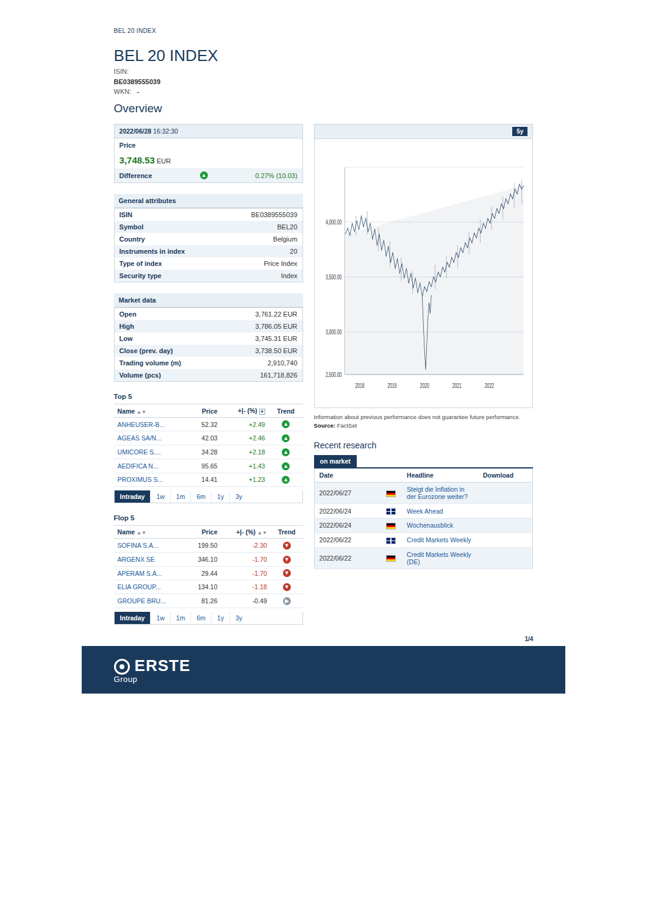BEL 20 INDEX
BEL 20 INDEX
ISIN:
BE0389555039
WKN: -
Overview
2022/06/28 16:32:30
| Price | | |
| 3,748.53 EUR |
| Difference | ▲ | 0.27% (10.03) |
General attributes
| ISIN | BE0389555039 |
| Symbol | BEL20 |
| Country | Belgium |
| Instruments in index | 20 |
| Type of index | Price Index |
| Security type | Index |
Market data
| Open | 3,761.22 EUR |
| High | 3,786.05 EUR |
| Low | 3,745.31 EUR |
| Close (prev. day) | 3,738.50 EUR |
| Trading volume (m) | 2,910,740 |
| Volume (pcs) | 161,718,826 |
Top 5
| Name ▲▼ | Price | +/- (%) + | Trend |
| --- | --- | --- | --- |
| ANHEUSER-B... | 52.32 | +2.49 | ▲ |
| AGEAS SA/N... | 42.03 | +2.46 | ▲ |
| UMICORE S.... | 34.28 | +2.18 | ▲ |
| AEDIFICA N... | 95.65 | +1.43 | ▲ |
| PROXIMUS S... | 14.41 | +1.23 | ▲ |
Intraday 1w 1m 6m 1y 3y
Flop 5
| Name ▲▼ | Price | +/- (%) ▲▼ | Trend |
| --- | --- | --- | --- |
| SOFINA S.A... | 199.50 | -2.30 | ▼ |
| ARGENX SE | 346.10 | -1.70 | ▼ |
| APERAM S.A... | 29.44 | -1.70 | ▼ |
| ELIA GROUP... | 134.10 | -1.18 | ▼ |
| GROUPE BRU... | 81.26 | -0.49 | ▶ |
Intraday 1w 1m 6m 1y 3y
5y
4,000.00 3,500.00 3,000.00 2,500.00 2018 2019 2020 2021 2022
Information about previous performance does not guarantee future performance.
Source: FactSet
Recent research
on market
| Date | | Headline | Download |
| --- | --- | --- | --- |
| 2022/06/27 | | Steigt die Inflation in der Eurozone weiter? | |
| 2022/06/24 | | Week Ahead | |
| 2022/06/24 | | Wochenausblick | |
| 2022/06/22 | | Credit Markets Weekly | |
| 2022/06/22 | | Credit Markets Weekly (DE) | |
1/4
ERSTE
Group